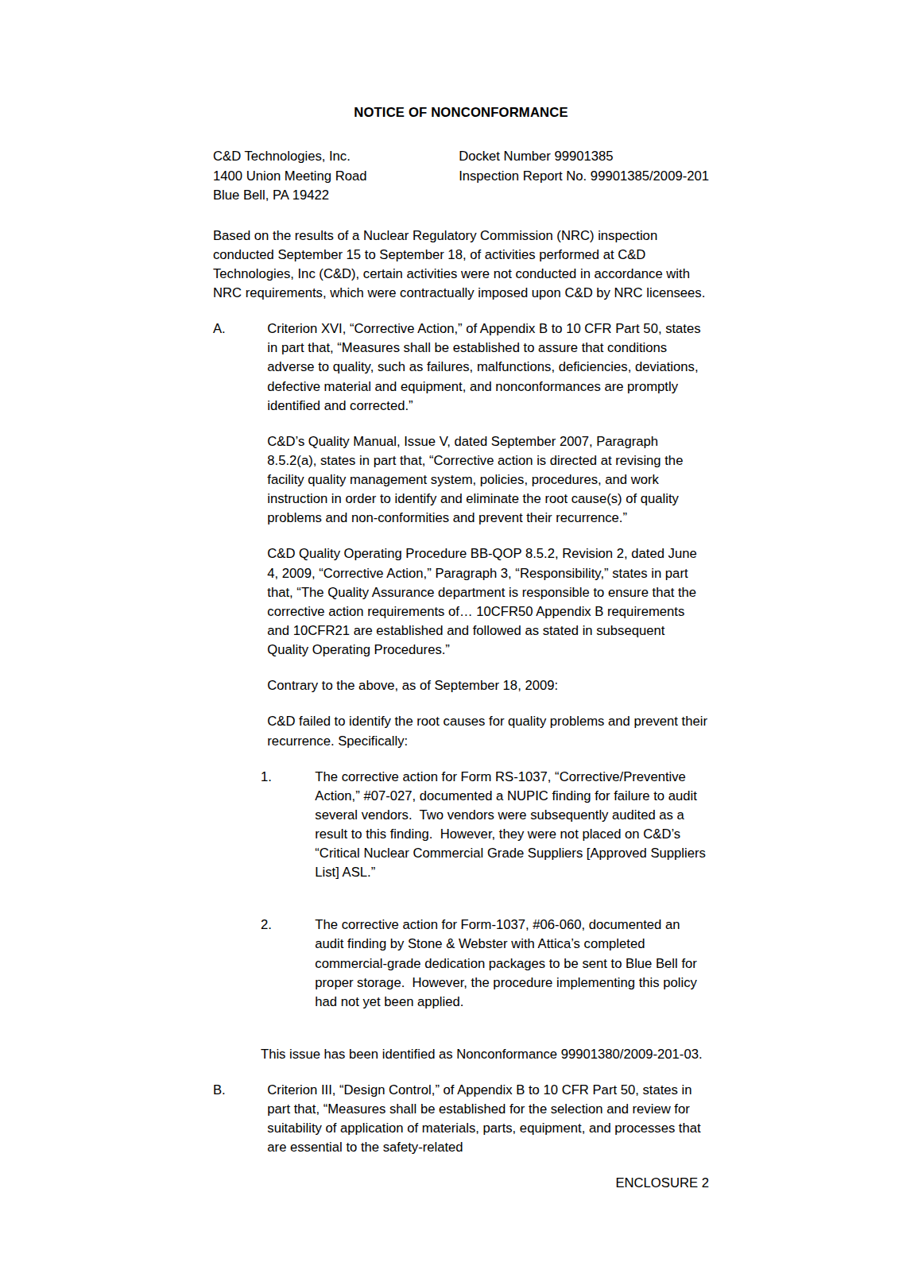NOTICE OF NONCONFORMANCE
C&D Technologies, Inc. 1400 Union Meeting Road Blue Bell, PA 19422
Docket Number 99901385 Inspection Report No. 99901385/2009-201
Based on the results of a Nuclear Regulatory Commission (NRC) inspection conducted September 15 to September 18, of activities performed at C&D Technologies, Inc (C&D), certain activities were not conducted in accordance with NRC requirements, which were contractually imposed upon C&D by NRC licensees.
A.
Criterion XVI, “Corrective Action,” of Appendix B to 10 CFR Part 50, states in part that, “Measures shall be established to assure that conditions adverse to quality, such as failures, malfunctions, deficiencies, deviations, defective material and equipment, and nonconformances are promptly identified and corrected.”
C&D’s Quality Manual, Issue V, dated September 2007, Paragraph 8.5.2(a), states in part that, “Corrective action is directed at revising the facility quality management system, policies, procedures, and work instruction in order to identify and eliminate the root cause(s) of quality problems and non-conformities and prevent their recurrence.”
C&D Quality Operating Procedure BB-QOP 8.5.2, Revision 2, dated June 4, 2009, “Corrective Action,” Paragraph 3, “Responsibility,” states in part that, “The Quality Assurance department is responsible to ensure that the corrective action requirements of… 10CFR50 Appendix B requirements and 10CFR21 are established and followed as stated in subsequent Quality Operating Procedures.”
Contrary to the above, as of September 18, 2009:
C&D failed to identify the root causes for quality problems and prevent their recurrence. Specifically:
1.
The corrective action for Form RS-1037, “Corrective/Preventive Action,” #07-027, documented a NUPIC finding for failure to audit several vendors. Two vendors were subsequently audited as a result to this finding. However, they were not placed on C&D’s “Critical Nuclear Commercial Grade Suppliers [Approved Suppliers List] ASL.”
2.
The corrective action for Form-1037, #06-060, documented an audit finding by Stone & Webster with Attica’s completed commercial-grade dedication packages to be sent to Blue Bell for proper storage. However, the procedure implementing this policy had not yet been applied.
This issue has been identified as Nonconformance 99901380/2009-201-03.
B.
Criterion III, “Design Control,” of Appendix B to 10 CFR Part 50, states in part that, “Measures shall be established for the selection and review for suitability of application of materials, parts, equipment, and processes that are essential to the safety-related
ENCLOSURE 2